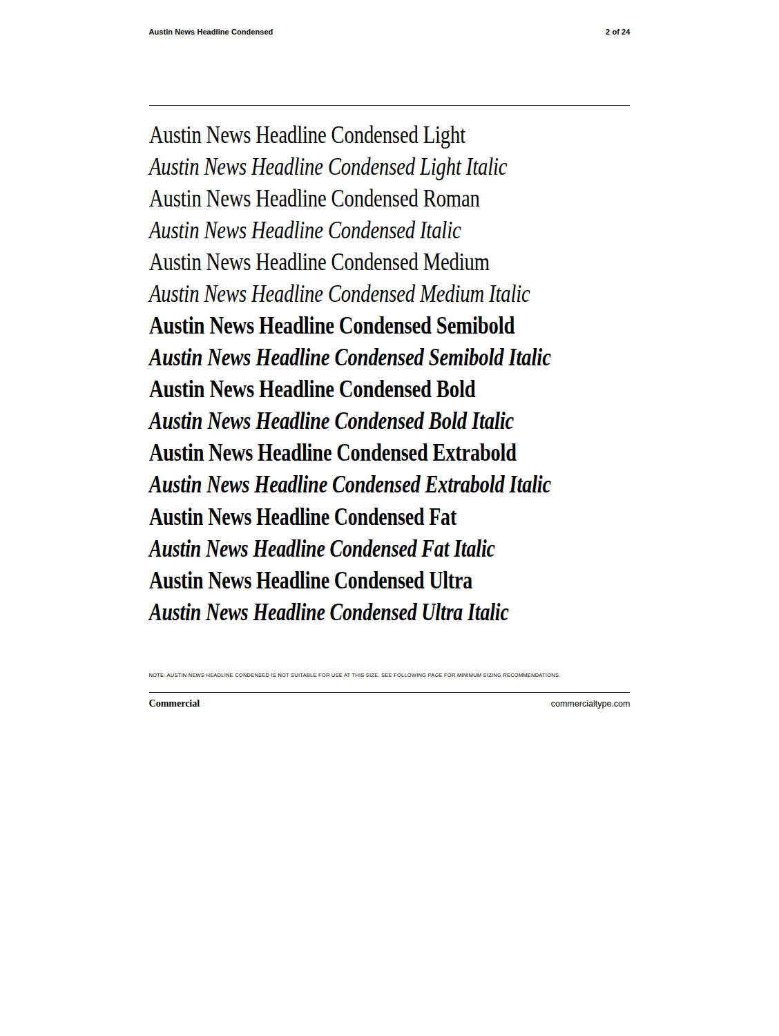Austin News Headline Condensed
2 of 24
Austin News Headline Condensed Light
Austin News Headline Condensed Light Italic
Austin News Headline Condensed Roman
Austin News Headline Condensed Italic
Austin News Headline Condensed Medium
Austin News Headline Condensed Medium Italic
Austin News Headline Condensed Semibold
Austin News Headline Condensed Semibold Italic
Austin News Headline Condensed Bold
Austin News Headline Condensed Bold Italic
Austin News Headline Condensed Extrabold
Austin News Headline Condensed Extrabold Italic
Austin News Headline Condensed Fat
Austin News Headline Condensed Fat Italic
Austin News Headline Condensed Ultra
Austin News Headline Condensed Ultra Italic
Note: Austin News Headline Condensed is not suitable for use at this size. See following page for minimum sizing recommendations.
Commercial
commercialtype.com